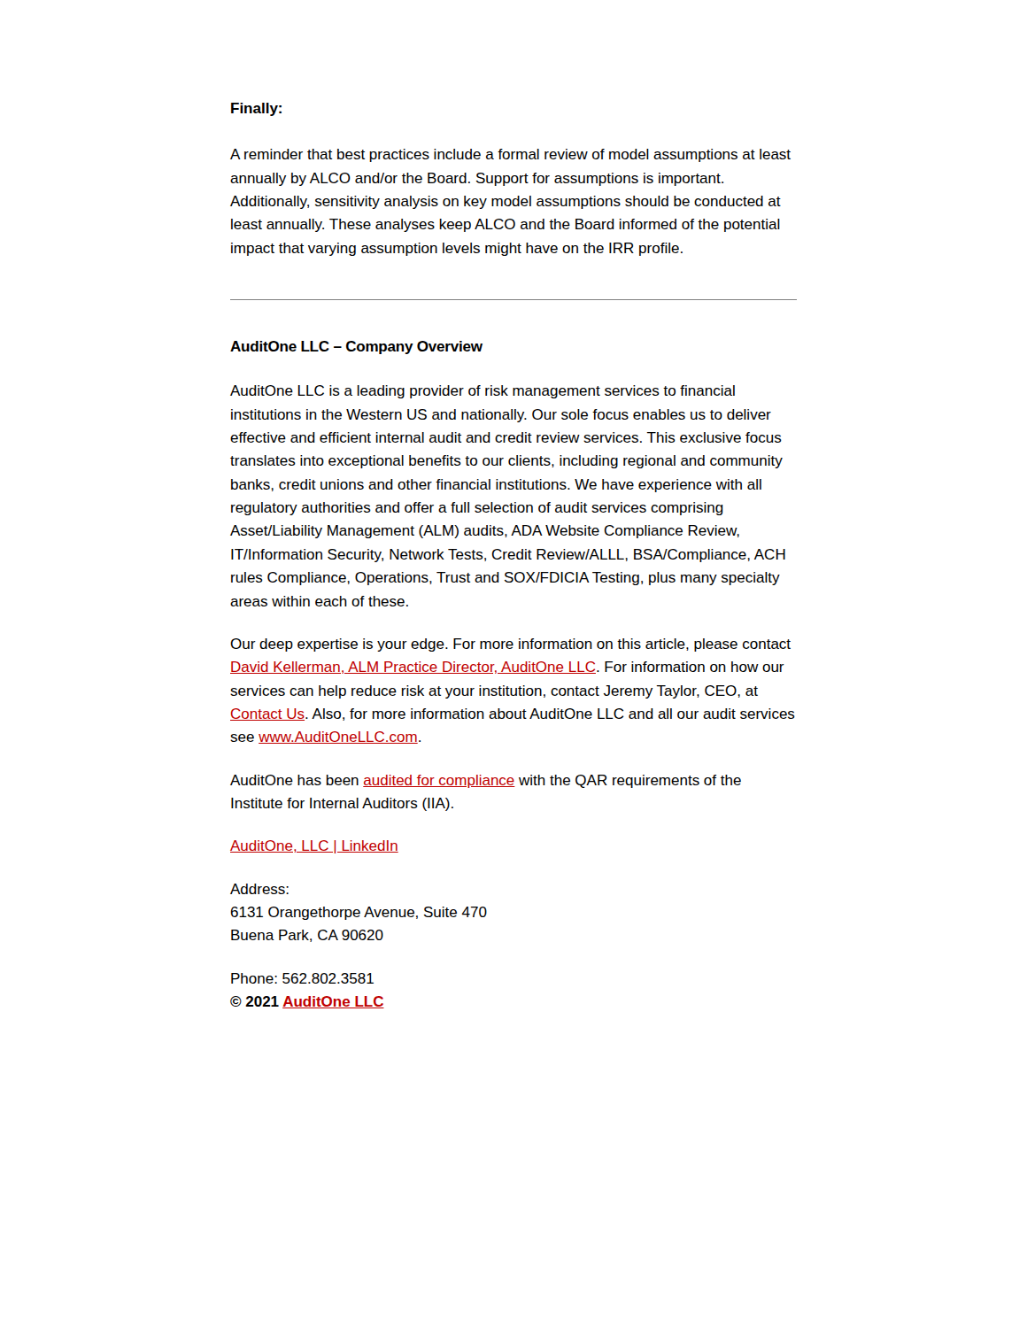Finally:
A reminder that best practices include a formal review of model assumptions at least annually by ALCO and/or the Board. Support for assumptions is important. Additionally, sensitivity analysis on key model assumptions should be conducted at least annually. These analyses keep ALCO and the Board informed of the potential impact that varying assumption levels might have on the IRR profile.
AuditOne LLC – Company Overview
AuditOne LLC is a leading provider of risk management services to financial institutions in the Western US and nationally. Our sole focus enables us to deliver effective and efficient internal audit and credit review services. This exclusive focus translates into exceptional benefits to our clients, including regional and community banks, credit unions and other financial institutions. We have experience with all regulatory authorities and offer a full selection of audit services comprising Asset/Liability Management (ALM) audits, ADA Website Compliance Review, IT/Information Security, Network Tests, Credit Review/ALLL, BSA/Compliance, ACH rules Compliance, Operations, Trust and SOX/FDICIA Testing, plus many specialty areas within each of these.
Our deep expertise is your edge. For more information on this article, please contact David Kellerman, ALM Practice Director, AuditOne LLC. For information on how our services can help reduce risk at your institution, contact Jeremy Taylor, CEO, at Contact Us. Also, for more information about AuditOne LLC and all our audit services see www.AuditOneLLC.com.
AuditOne has been audited for compliance with the QAR requirements of the Institute for Internal Auditors (IIA).
AuditOne, LLC | LinkedIn
Address:
6131 Orangethorpe Avenue, Suite 470
Buena Park, CA 90620
Phone: 562.802.3581
© 2021 AuditOne LLC